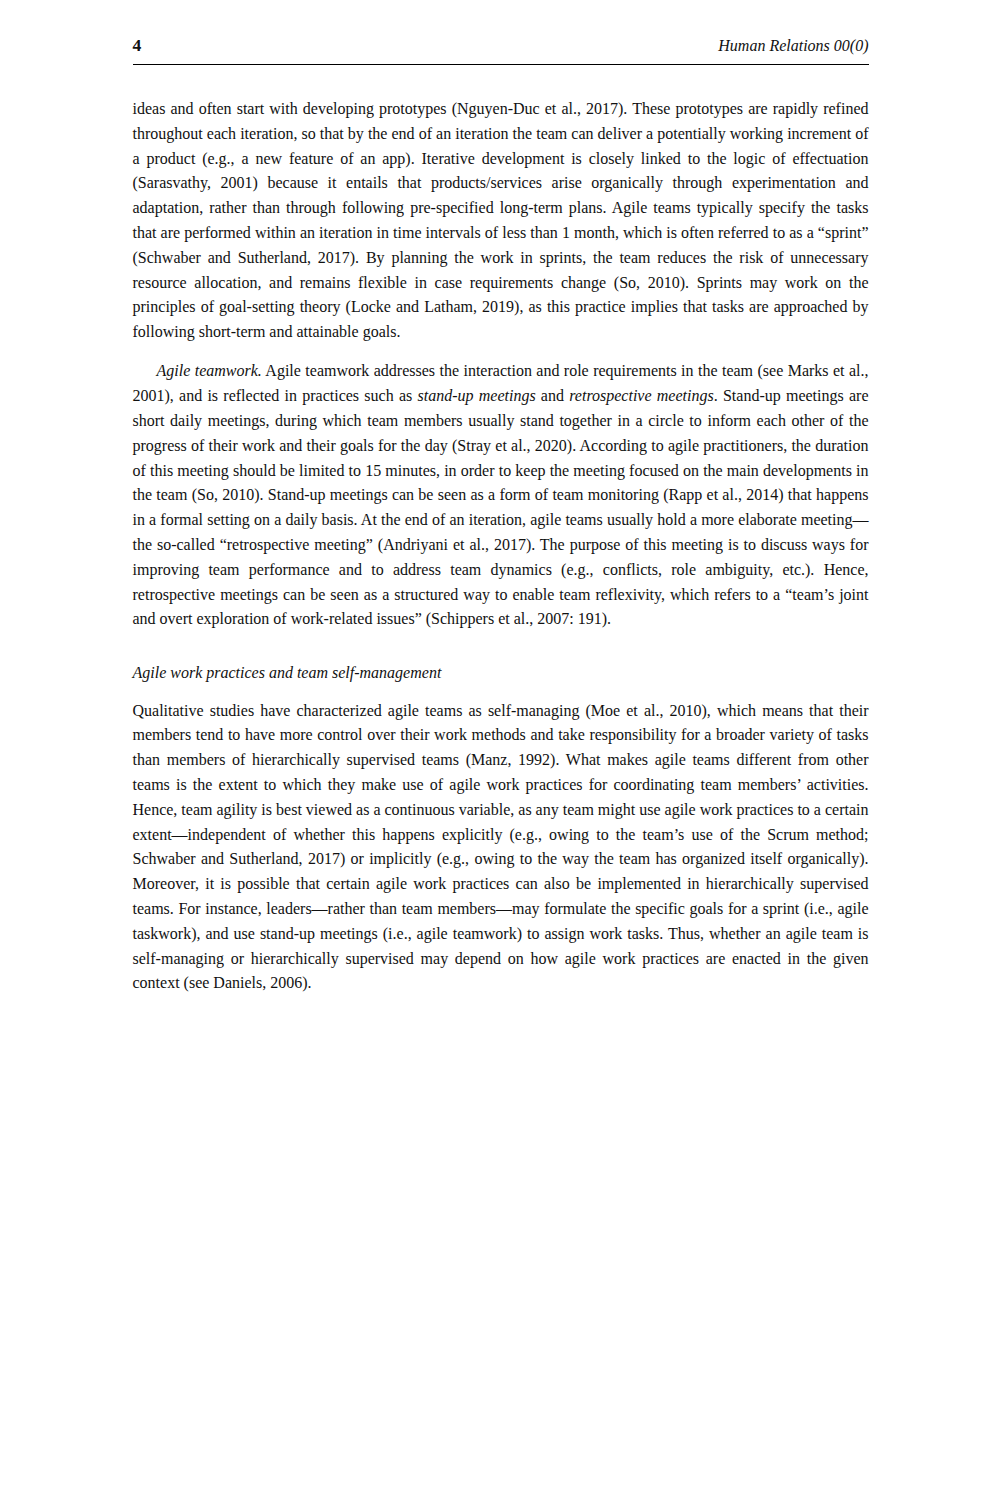4 Human Relations 00(0)
ideas and often start with developing prototypes (Nguyen-Duc et al., 2017). These prototypes are rapidly refined throughout each iteration, so that by the end of an iteration the team can deliver a potentially working increment of a product (e.g., a new feature of an app). Iterative development is closely linked to the logic of effectuation (Sarasvathy, 2001) because it entails that products/services arise organically through experimentation and adaptation, rather than through following pre-specified long-term plans. Agile teams typically specify the tasks that are performed within an iteration in time intervals of less than 1 month, which is often referred to as a “sprint” (Schwaber and Sutherland, 2017). By planning the work in sprints, the team reduces the risk of unnecessary resource allocation, and remains flexible in case requirements change (So, 2010). Sprints may work on the principles of goal-setting theory (Locke and Latham, 2019), as this practice implies that tasks are approached by following short-term and attainable goals.
Agile teamwork. Agile teamwork addresses the interaction and role requirements in the team (see Marks et al., 2001), and is reflected in practices such as stand-up meetings and retrospective meetings. Stand-up meetings are short daily meetings, during which team members usually stand together in a circle to inform each other of the progress of their work and their goals for the day (Stray et al., 2020). According to agile practitioners, the duration of this meeting should be limited to 15 minutes, in order to keep the meeting focused on the main developments in the team (So, 2010). Stand-up meetings can be seen as a form of team monitoring (Rapp et al., 2014) that happens in a formal setting on a daily basis. At the end of an iteration, agile teams usually hold a more elaborate meeting—the so-called “retrospective meeting” (Andriyani et al., 2017). The purpose of this meeting is to discuss ways for improving team performance and to address team dynamics (e.g., conflicts, role ambiguity, etc.). Hence, retrospective meetings can be seen as a structured way to enable team reflexivity, which refers to a “team’s joint and overt exploration of work-related issues” (Schippers et al., 2007: 191).
Agile work practices and team self-management
Qualitative studies have characterized agile teams as self-managing (Moe et al., 2010), which means that their members tend to have more control over their work methods and take responsibility for a broader variety of tasks than members of hierarchically supervised teams (Manz, 1992). What makes agile teams different from other teams is the extent to which they make use of agile work practices for coordinating team members’ activities. Hence, team agility is best viewed as a continuous variable, as any team might use agile work practices to a certain extent—independent of whether this happens explicitly (e.g., owing to the team’s use of the Scrum method; Schwaber and Sutherland, 2017) or implicitly (e.g., owing to the way the team has organized itself organically). Moreover, it is possible that certain agile work practices can also be implemented in hierarchically supervised teams. For instance, leaders—rather than team members—may formulate the specific goals for a sprint (i.e., agile taskwork), and use stand-up meetings (i.e., agile teamwork) to assign work tasks. Thus, whether an agile team is self-managing or hierarchically supervised may depend on how agile work practices are enacted in the given context (see Daniels, 2006).